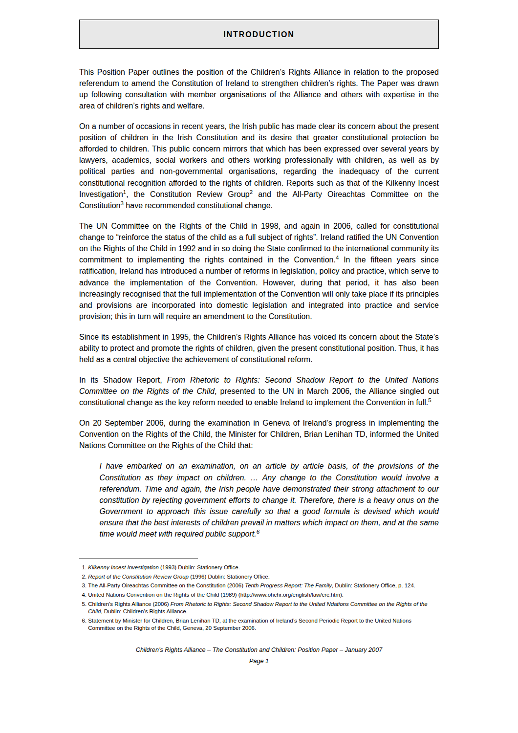INTRODUCTION
This Position Paper outlines the position of the Children’s Rights Alliance in relation to the proposed referendum to amend the Constitution of Ireland to strengthen children’s rights. The Paper was drawn up following consultation with member organisations of the Alliance and others with expertise in the area of children’s rights and welfare.
On a number of occasions in recent years, the Irish public has made clear its concern about the present position of children in the Irish Constitution and its desire that greater constitutional protection be afforded to children. This public concern mirrors that which has been expressed over several years by lawyers, academics, social workers and others working professionally with children, as well as by political parties and non-governmental organisations, regarding the inadequacy of the current constitutional recognition afforded to the rights of children. Reports such as that of the Kilkenny Incest Investigation1, the Constitution Review Group2 and the All-Party Oireachtas Committee on the Constitution3 have recommended constitutional change.
The UN Committee on the Rights of the Child in 1998, and again in 2006, called for constitutional change to “reinforce the status of the child as a full subject of rights”. Ireland ratified the UN Convention on the Rights of the Child in 1992 and in so doing the State confirmed to the international community its commitment to implementing the rights contained in the Convention.4 In the fifteen years since ratification, Ireland has introduced a number of reforms in legislation, policy and practice, which serve to advance the implementation of the Convention. However, during that period, it has also been increasingly recognised that the full implementation of the Convention will only take place if its principles and provisions are incorporated into domestic legislation and integrated into practice and service provision; this in turn will require an amendment to the Constitution.
Since its establishment in 1995, the Children’s Rights Alliance has voiced its concern about the State’s ability to protect and promote the rights of children, given the present constitutional position. Thus, it has held as a central objective the achievement of constitutional reform.
In its Shadow Report, From Rhetoric to Rights: Second Shadow Report to the United Nations Committee on the Rights of the Child, presented to the UN in March 2006, the Alliance singled out constitutional change as the key reform needed to enable Ireland to implement the Convention in full.5
On 20 September 2006, during the examination in Geneva of Ireland’s progress in implementing the Convention on the Rights of the Child, the Minister for Children, Brian Lenihan TD, informed the United Nations Committee on the Rights of the Child that:
I have embarked on an examination, on an article by article basis, of the provisions of the Constitution as they impact on children. … Any change to the Constitution would involve a referendum. Time and again, the Irish people have demonstrated their strong attachment to our constitution by rejecting government efforts to change it. Therefore, there is a heavy onus on the Government to approach this issue carefully so that a good formula is devised which would ensure that the best interests of children prevail in matters which impact on them, and at the same time would meet with required public support.6
Kilkenny Incest Investigation (1993) Dublin: Stationery Office.
Report of the Constitution Review Group (1996) Dublin: Stationery Office.
The All-Party Oireachtas Committee on the Constitution (2006) Tenth Progress Report: The Family, Dublin: Stationery Office, p. 124.
United Nations Convention on the Rights of the Child (1989) (http://www.ohchr.org/english/law/crc.htm).
Children’s Rights Alliance (2006) From Rhetoric to Rights: Second Shadow Report to the United Ndations Committee on the Rights of the Child, Dublin: Children’s Rights Alliance.
Statement by Minister for Children, Brian Lenihan TD, at the examination of Ireland’s Second Periodic Report to the United Nations Committee on the Rights of the Child, Geneva, 20 September 2006.
Children’s Rights Alliance – The Constitution and Children: Position Paper – January 2007
Page 1